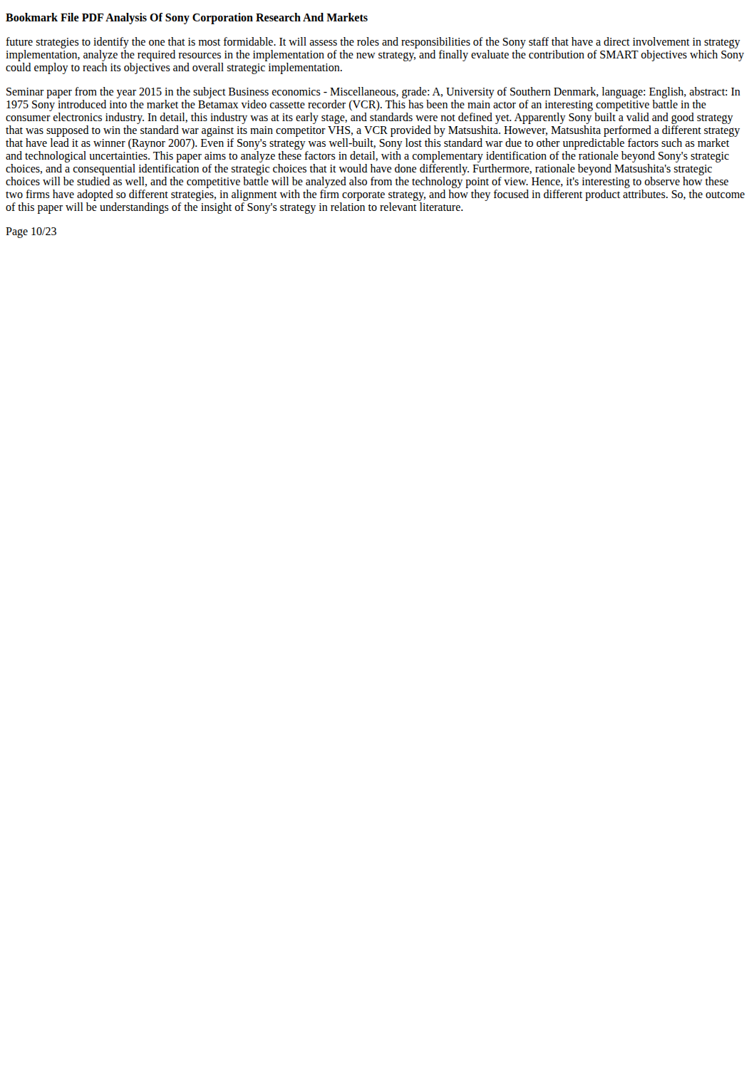Bookmark File PDF Analysis Of Sony Corporation Research And Markets
future strategies to identify the one that is most formidable. It will assess the roles and responsibilities of the Sony staff that have a direct involvement in strategy implementation, analyze the required resources in the implementation of the new strategy, and finally evaluate the contribution of SMART objectives which Sony could employ to reach its objectives and overall strategic implementation.
Seminar paper from the year 2015 in the subject Business economics - Miscellaneous, grade: A, University of Southern Denmark, language: English, abstract: In 1975 Sony introduced into the market the Betamax video cassette recorder (VCR). This has been the main actor of an interesting competitive battle in the consumer electronics industry. In detail, this industry was at its early stage, and standards were not defined yet. Apparently Sony built a valid and good strategy that was supposed to win the standard war against its main competitor VHS, a VCR provided by Matsushita. However, Matsushita performed a different strategy that have lead it as winner (Raynor 2007). Even if Sony's strategy was well-built, Sony lost this standard war due to other unpredictable factors such as market and technological uncertainties. This paper aims to analyze these factors in detail, with a complementary identification of the rationale beyond Sony's strategic choices, and a consequential identification of the strategic choices that it would have done differently. Furthermore, rationale beyond Matsushita's strategic choices will be studied as well, and the competitive battle will be analyzed also from the technology point of view. Hence, it's interesting to observe how these two firms have adopted so different strategies, in alignment with the firm corporate strategy, and how they focused in different product attributes. So, the outcome of this paper will be understandings of the insight of Sony's strategy in relation to relevant literature.
Page 10/23